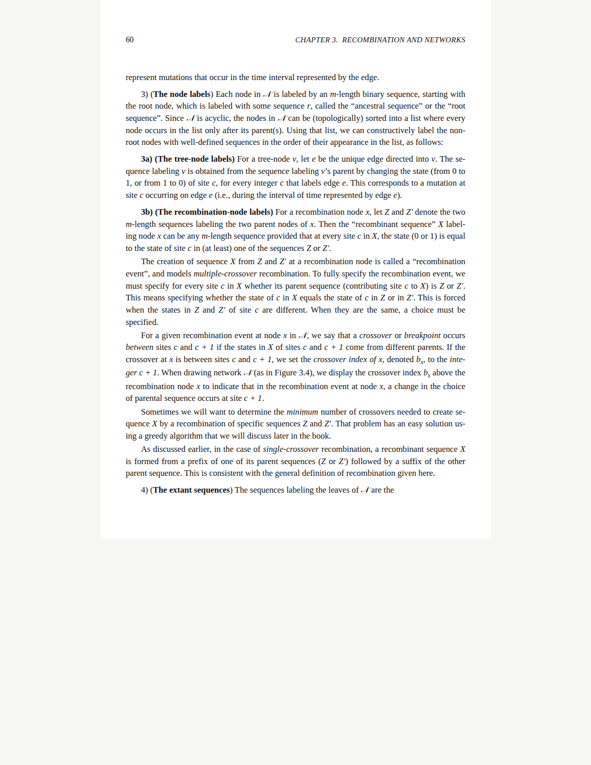60 Chapter 3. Recombination and Networks
represent mutations that occur in the time interval represented by the edge.
3) (The node labels) Each node in 𝒩 is labeled by an m-length binary sequence, starting with the root node, which is labeled with some sequence r, called the “ancestral sequence” or the “root sequence”. Since 𝒩 is acyclic, the nodes in 𝒩 can be (topologically) sorted into a list where every node occurs in the list only after its parent(s). Using that list, we can constructively label the non-root nodes with well-defined sequences in the order of their appearance in the list, as follows:
3a) (The tree-node labels) For a tree-node v, let e be the unique edge directed into v. The sequence labeling v is obtained from the sequence labeling v’s parent by changing the state (from 0 to 1, or from 1 to 0) of site c, for every integer c that labels edge e. This corresponds to a mutation at site c occurring on edge e (i.e., during the interval of time represented by edge e).
3b) (The recombination-node labels) For a recombination node x, let Z and Z′ denote the two m-length sequences labeling the two parent nodes of x. Then the “recombinant sequence” X labeling node x can be any m-length sequence provided that at every site c in X, the state (0 or 1) is equal to the state of site c in (at least) one of the sequences Z or Z′.
The creation of sequence X from Z and Z′ at a recombination node is called a “recombination event”, and models multiple-crossover recombination. To fully specify the recombination event, we must specify for every site c in X whether its parent sequence (contributing site c to X) is Z or Z′. This means specifying whether the state of c in X equals the state of c in Z or in Z′. This is forced when the states in Z and Z′ of site c are different. When they are the same, a choice must be specified.
For a given recombination event at node x in 𝒩, we say that a crossover or breakpoint occurs between sites c and c + 1 if the states in X of sites c and c + 1 come from different parents. If the crossover at x is between sites c and c + 1, we set the crossover index of x, denoted bx, to the integer c + 1. When drawing network 𝒩 (as in Figure 3.4), we display the crossover index bx above the recombination node x to indicate that in the recombination event at node x, a change in the choice of parental sequence occurs at site c + 1.
Sometimes we will want to determine the minimum number of crossovers needed to create sequence X by a recombination of specific sequences Z and Z′. That problem has an easy solution using a greedy algorithm that we will discuss later in the book.
As discussed earlier, in the case of single-crossover recombination, a recombinant sequence X is formed from a prefix of one of its parent sequences (Z or Z′) followed by a suffix of the other parent sequence. This is consistent with the general definition of recombination given here.
4) (The extant sequences) The sequences labeling the leaves of 𝒩 are the